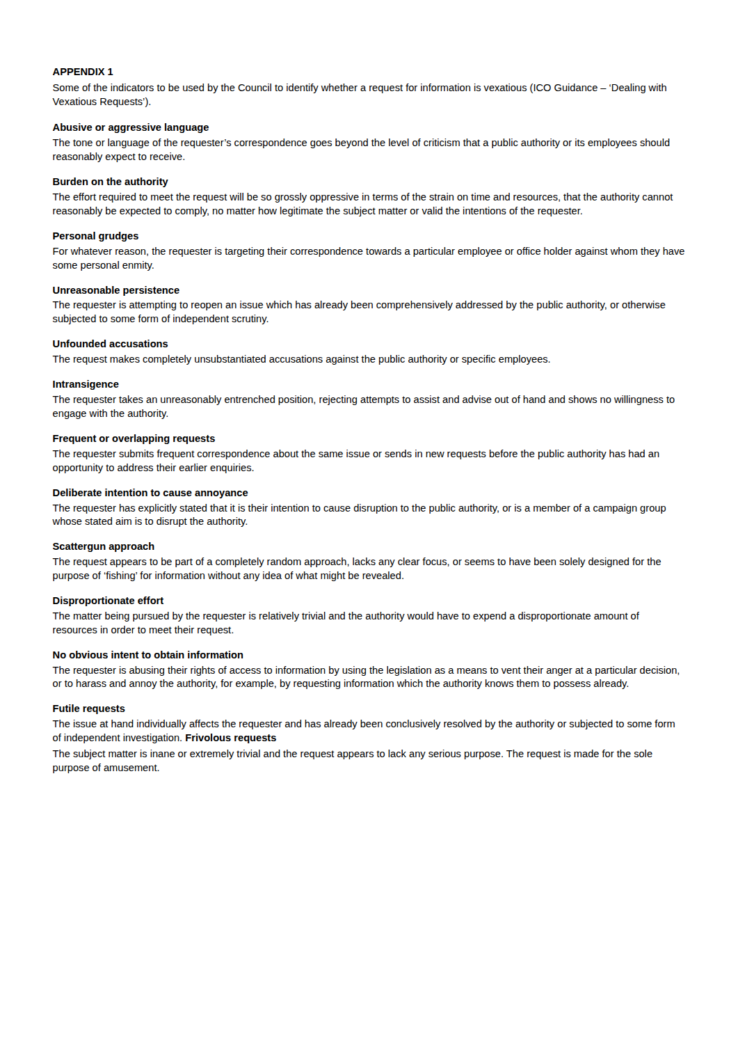APPENDIX 1
Some of the indicators to be used by the Council to identify whether a request for information is vexatious (ICO Guidance – ‘Dealing with Vexatious Requests’).
Abusive or aggressive language
The tone or language of the requester’s correspondence goes beyond the level of criticism that a public authority or its employees should reasonably expect to receive.
Burden on the authority
The effort required to meet the request will be so grossly oppressive in terms of the strain on time and resources, that the authority cannot reasonably be expected to comply, no matter how legitimate the subject matter or valid the intentions of the requester.
Personal grudges
For whatever reason, the requester is targeting their correspondence towards a particular employee or office holder against whom they have some personal enmity.
Unreasonable persistence
The requester is attempting to reopen an issue which has already been comprehensively addressed by the public authority, or otherwise subjected to some form of independent scrutiny.
Unfounded accusations
The request makes completely unsubstantiated accusations against the public authority or specific employees.
Intransigence
The requester takes an unreasonably entrenched position, rejecting attempts to assist and advise out of hand and shows no willingness to engage with the authority.
Frequent or overlapping requests
The requester submits frequent correspondence about the same issue or sends in new requests before the public authority has had an opportunity to address their earlier enquiries.
Deliberate intention to cause annoyance
The requester has explicitly stated that it is their intention to cause disruption to the public authority, or is a member of a campaign group whose stated aim is to disrupt the authority.
Scattergun approach
The request appears to be part of a completely random approach, lacks any clear focus, or seems to have been solely designed for the purpose of ‘fishing’ for information without any idea of what might be revealed.
Disproportionate effort
The matter being pursued by the requester is relatively trivial and the authority would have to expend a disproportionate amount of resources in order to meet their request.
No obvious intent to obtain information
The requester is abusing their rights of access to information by using the legislation as a means to vent their anger at a particular decision, or to harass and annoy the authority, for example, by requesting information which the authority knows them to possess already.
Futile requests
The issue at hand individually affects the requester and has already been conclusively resolved by the authority or subjected to some form of independent investigation. Frivolous requests
The subject matter is inane or extremely trivial and the request appears to lack any serious purpose. The request is made for the sole purpose of amusement.